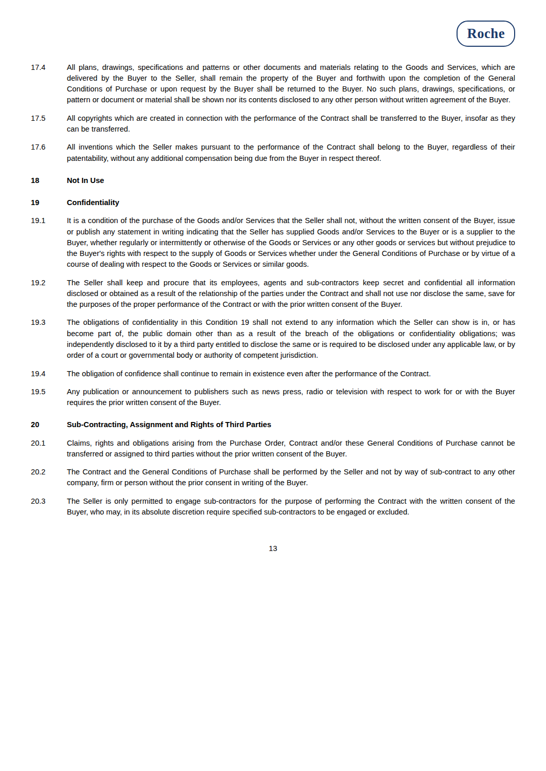Roche
17.4
All plans, drawings, specifications and patterns or other documents and materials relating to the Goods and Services, which are delivered by the Buyer to the Seller, shall remain the property of the Buyer and forthwith upon the completion of the General Conditions of Purchase or upon request by the Buyer shall be returned to the Buyer. No such plans, drawings, specifications, or pattern or document or material shall be shown nor its contents disclosed to any other person without written agreement of the Buyer.
17.5
All copyrights which are created in connection with the performance of the Contract shall be transferred to the Buyer, insofar as they can be transferred.
17.6
All inventions which the Seller makes pursuant to the performance of the Contract shall belong to the Buyer, regardless of their patentability, without any additional compensation being due from the Buyer in respect thereof.
18 Not In Use
19 Confidentiality
19.1
It is a condition of the purchase of the Goods and/or Services that the Seller shall not, without the written consent of the Buyer, issue or publish any statement in writing indicating that the Seller has supplied Goods and/or Services to the Buyer or is a supplier to the Buyer, whether regularly or intermittently or otherwise of the Goods or Services or any other goods or services but without prejudice to the Buyer's rights with respect to the supply of Goods or Services whether under the General Conditions of Purchase or by virtue of a course of dealing with respect to the Goods or Services or similar goods.
19.2
The Seller shall keep and procure that its employees, agents and sub-contractors keep secret and confidential all information disclosed or obtained as a result of the relationship of the parties under the Contract and shall not use nor disclose the same, save for the purposes of the proper performance of the Contract or with the prior written consent of the Buyer.
19.3
The obligations of confidentiality in this Condition 19 shall not extend to any information which the Seller can show is in, or has become part of, the public domain other than as a result of the breach of the obligations or confidentiality obligations; was independently disclosed to it by a third party entitled to disclose the same or is required to be disclosed under any applicable law, or by order of a court or governmental body or authority of competent jurisdiction.
19.4
The obligation of confidence shall continue to remain in existence even after the performance of the Contract.
19.5
Any publication or announcement to publishers such as news press, radio or television with respect to work for or with the Buyer requires the prior written consent of the Buyer.
20 Sub-Contracting, Assignment and Rights of Third Parties
20.1
Claims, rights and obligations arising from the Purchase Order, Contract and/or these General Conditions of Purchase cannot be transferred or assigned to third parties without the prior written consent of the Buyer.
20.2
The Contract and the General Conditions of Purchase shall be performed by the Seller and not by way of sub-contract to any other company, firm or person without the prior consent in writing of the Buyer.
20.3
The Seller is only permitted to engage sub-contractors for the purpose of performing the Contract with the written consent of the Buyer, who may, in its absolute discretion require specified sub-contractors to be engaged or excluded.
13